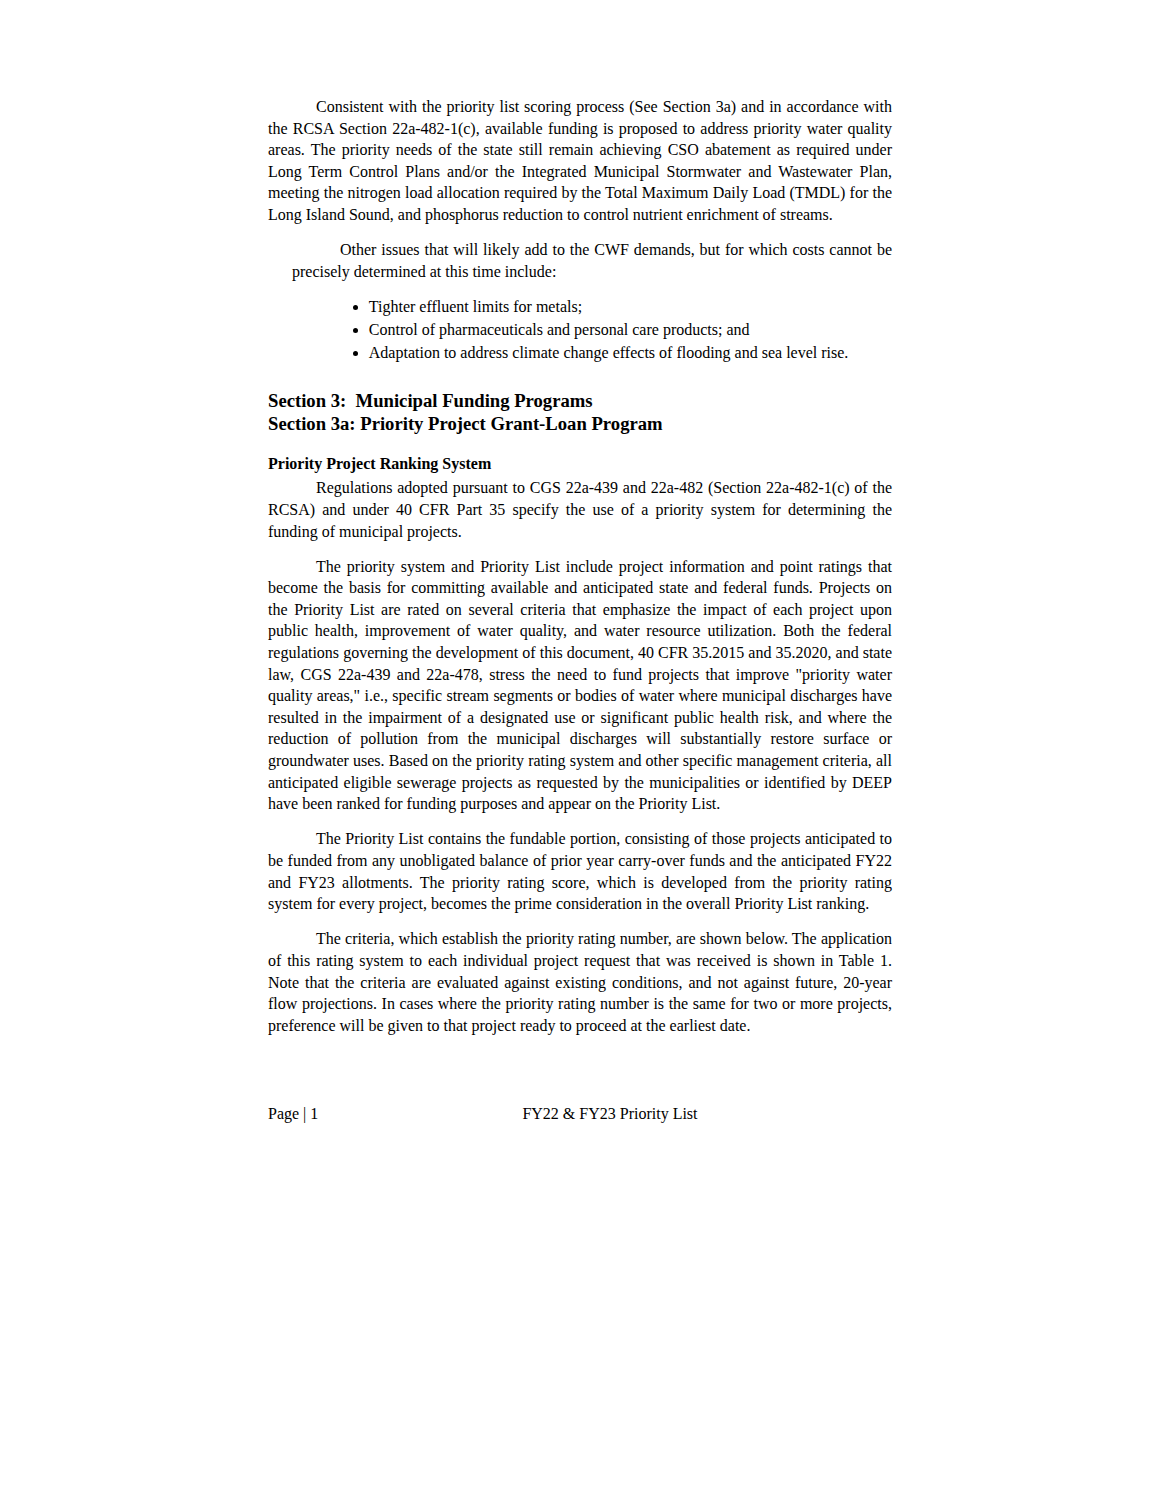Consistent with the priority list scoring process (See Section 3a) and in accordance with the RCSA Section 22a-482-1(c), available funding is proposed to address priority water quality areas. The priority needs of the state still remain achieving CSO abatement as required under Long Term Control Plans and/or the Integrated Municipal Stormwater and Wastewater Plan, meeting the nitrogen load allocation required by the Total Maximum Daily Load (TMDL) for the Long Island Sound, and phosphorus reduction to control nutrient enrichment of streams.
Other issues that will likely add to the CWF demands, but for which costs cannot be precisely determined at this time include:
Tighter effluent limits for metals;
Control of pharmaceuticals and personal care products; and
Adaptation to address climate change effects of flooding and sea level rise.
Section 3: Municipal Funding ProgramsSection 3a: Priority Project Grant-Loan Program
Priority Project Ranking System
Regulations adopted pursuant to CGS 22a-439 and 22a-482 (Section 22a-482-1(c) of the RCSA) and under 40 CFR Part 35 specify the use of a priority system for determining the funding of municipal projects.
The priority system and Priority List include project information and point ratings that become the basis for committing available and anticipated state and federal funds. Projects on the Priority List are rated on several criteria that emphasize the impact of each project upon public health, improvement of water quality, and water resource utilization. Both the federal regulations governing the development of this document, 40 CFR 35.2015 and 35.2020, and state law, CGS 22a-439 and 22a-478, stress the need to fund projects that improve "priority water quality areas," i.e., specific stream segments or bodies of water where municipal discharges have resulted in the impairment of a designated use or significant public health risk, and where the reduction of pollution from the municipal discharges will substantially restore surface or groundwater uses. Based on the priority rating system and other specific management criteria, all anticipated eligible sewerage projects as requested by the municipalities or identified by DEEP have been ranked for funding purposes and appear on the Priority List.
The Priority List contains the fundable portion, consisting of those projects anticipated to be funded from any unobligated balance of prior year carry-over funds and the anticipated FY22 and FY23 allotments. The priority rating score, which is developed from the priority rating system for every project, becomes the prime consideration in the overall Priority List ranking.
The criteria, which establish the priority rating number, are shown below. The application of this rating system to each individual project request that was received is shown in Table 1. Note that the criteria are evaluated against existing conditions, and not against future, 20-year flow projections. In cases where the priority rating number is the same for two or more projects, preference will be given to that project ready to proceed at the earliest date.
Page | 1
FY22 & FY23 Priority List